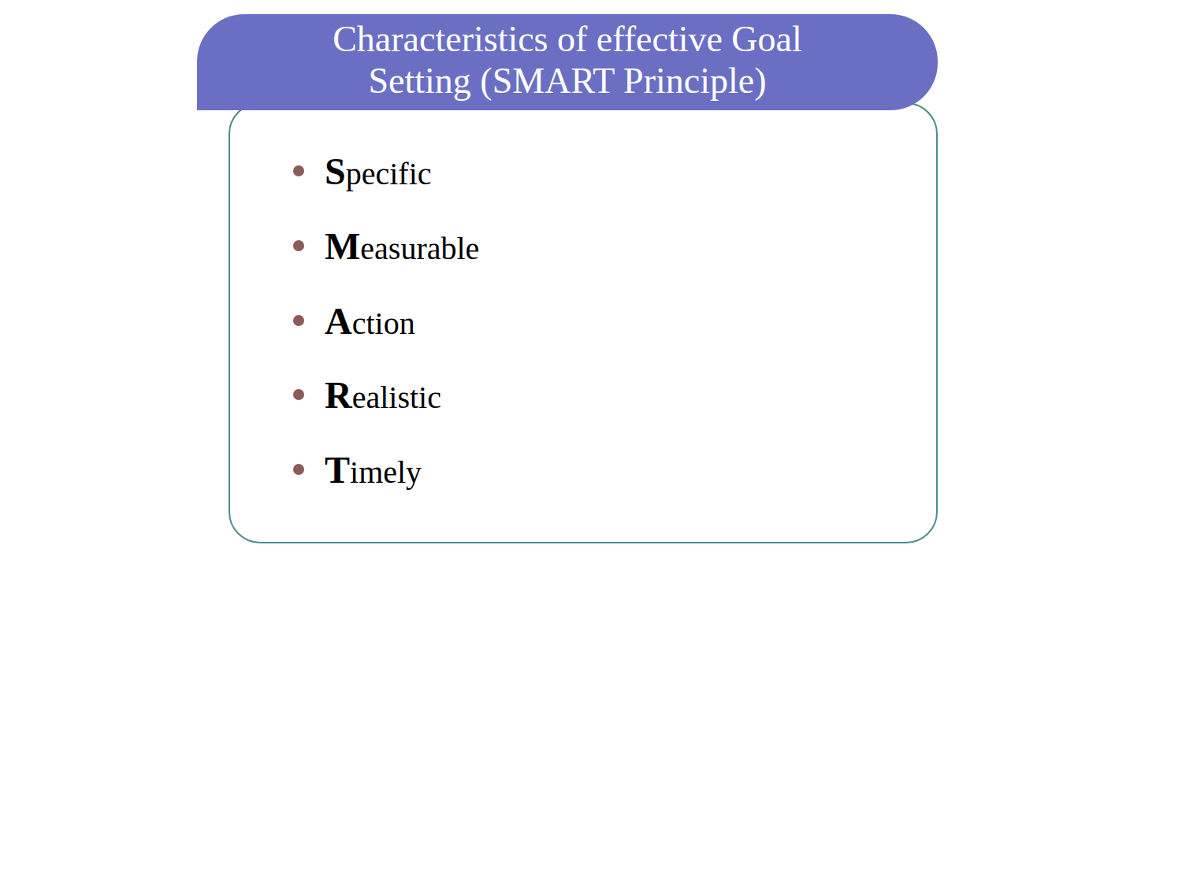Specific
Measurable
Action
Realistic
Timely
Characteristics of effective Goal
Setting (SMART Principle)